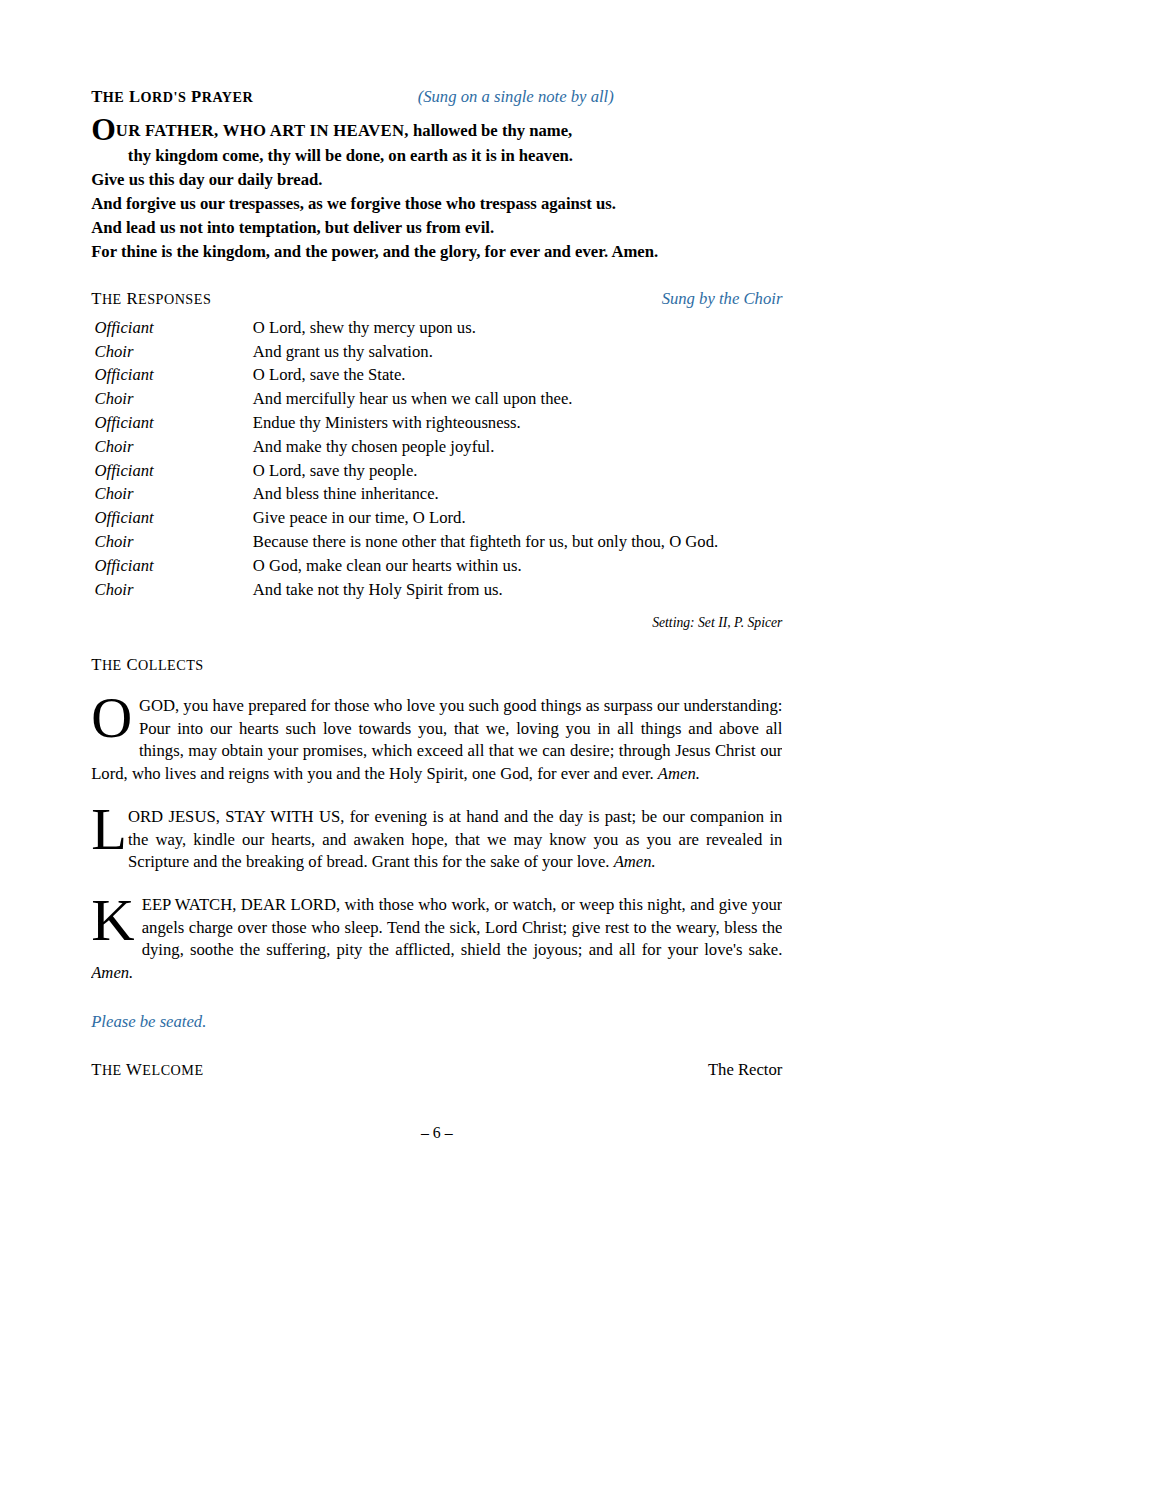THE LORD'S PRAYER (Sung on a single note by all)
OUR FATHER, WHO ART IN HEAVEN, hallowed be thy name, thy kingdom come, thy will be done, on earth as it is in heaven. Give us this day our daily bread.
And forgive us our trespasses, as we forgive those who trespass against us.
And lead us not into temptation, but deliver us from evil.
For thine is the kingdom, and the power, and the glory, for ever and ever. Amen.
THE RESPONSES Sung by the Choir
| Officiant | O Lord, shew thy mercy upon us. |
| Choir | And grant us thy salvation. |
| Officiant | O Lord, save the State. |
| Choir | And mercifully hear us when we call upon thee. |
| Officiant | Endue thy Ministers with righteousness. |
| Choir | And make thy chosen people joyful. |
| Officiant | O Lord, save thy people. |
| Choir | And bless thine inheritance. |
| Officiant | Give peace in our time, O Lord. |
| Choir | Because there is none other that fighteth for us, but only thou, O God. |
| Officiant | O God, make clean our hearts within us. |
| Choir | And take not thy Holy Spirit from us. |
Setting: Set II, P. Spicer
THE COLLECTS
O
GOD, you have prepared for those who love you such good things as surpass our understanding: Pour into our hearts such love towards you, that we, loving you in all things and above all things, may obtain your promises, which exceed all that we can desire; through Jesus Christ our Lord, who lives and reigns with you and the Holy Spirit, one God, for ever and ever. Amen.
L
ORD JESUS, STAY WITH US, for evening is at hand and the day is past; be our companion in the way, kindle our hearts, and awaken hope, that we may know you as you are revealed in Scripture and the breaking of bread. Grant this for the sake of your love. Amen.
K
EEP WATCH, DEAR LORD, with those who work, or watch, or weep this night, and give your angels charge over those who sleep. Tend the sick, Lord Christ; give rest to the weary, bless the dying, soothe the suffering, pity the afflicted, shield the joyous; and all for your love's sake. Amen.
Please be seated.
THE WELCOME The Rector
– 6 –